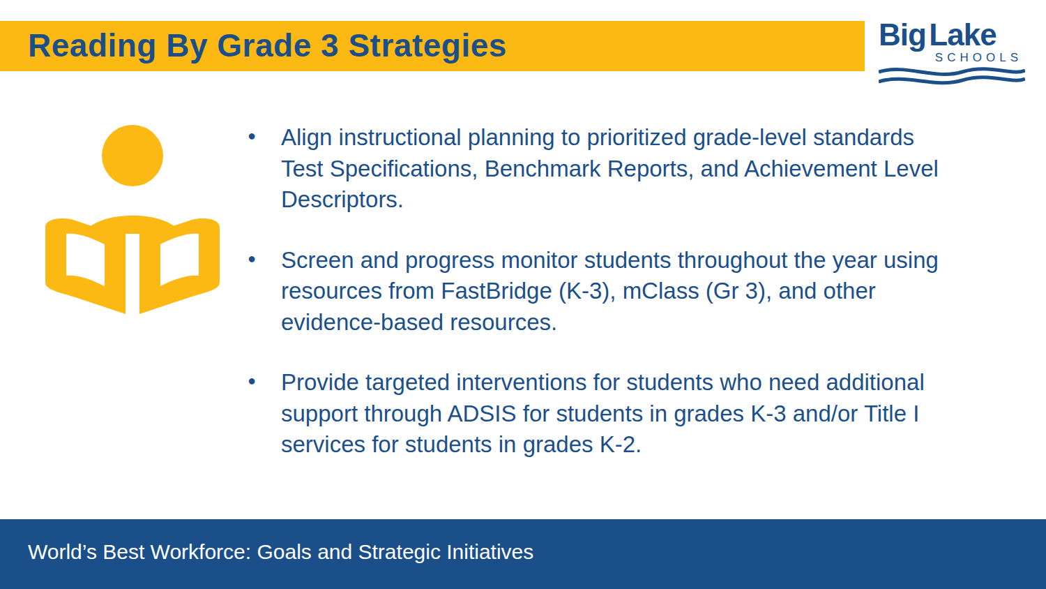Reading By Grade 3 Strategies
Big Lake
SCHOOLS
Align instructional planning to prioritized grade-level standards Test Specifications, Benchmark Reports, and Achievement Level Descriptors.
Screen and progress monitor students throughout the year using resources from FastBridge (K-3), mClass (Gr 3), and other evidence-based resources.
Provide targeted interventions for students who need additional support through ADSIS for students in grades K-3 and/or Title I services for students in grades K-2.
World’s Best Workforce: Goals and Strategic Initiatives